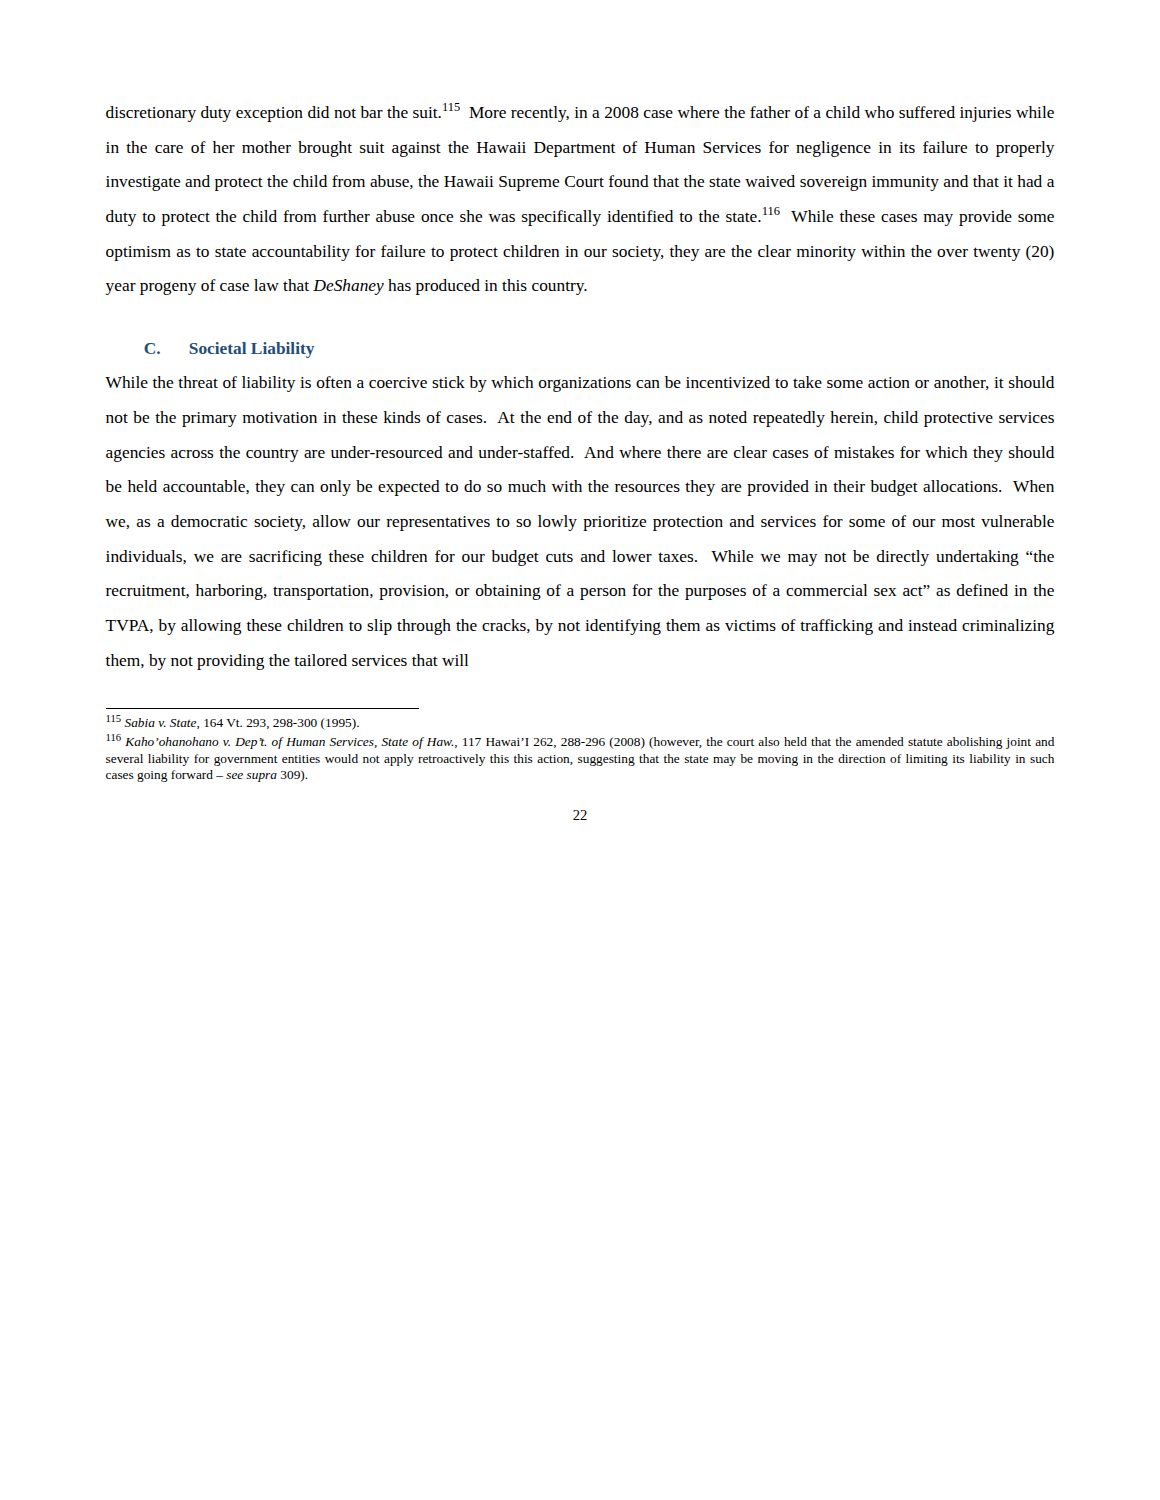discretionary duty exception did not bar the suit.115 More recently, in a 2008 case where the father of a child who suffered injuries while in the care of her mother brought suit against the Hawaii Department of Human Services for negligence in its failure to properly investigate and protect the child from abuse, the Hawaii Supreme Court found that the state waived sovereign immunity and that it had a duty to protect the child from further abuse once she was specifically identified to the state.116 While these cases may provide some optimism as to state accountability for failure to protect children in our society, they are the clear minority within the over twenty (20) year progeny of case law that DeShaney has produced in this country.
C. Societal Liability
While the threat of liability is often a coercive stick by which organizations can be incentivized to take some action or another, it should not be the primary motivation in these kinds of cases. At the end of the day, and as noted repeatedly herein, child protective services agencies across the country are under-resourced and under-staffed. And where there are clear cases of mistakes for which they should be held accountable, they can only be expected to do so much with the resources they are provided in their budget allocations. When we, as a democratic society, allow our representatives to so lowly prioritize protection and services for some of our most vulnerable individuals, we are sacrificing these children for our budget cuts and lower taxes. While we may not be directly undertaking “the recruitment, harboring, transportation, provision, or obtaining of a person for the purposes of a commercial sex act” as defined in the TVPA, by allowing these children to slip through the cracks, by not identifying them as victims of trafficking and instead criminalizing them, by not providing the tailored services that will
115 Sabia v. State, 164 Vt. 293, 298-300 (1995).
116 Kaho’ohanohano v. Dep’t. of Human Services, State of Haw., 117 Hawai’I 262, 288-296 (2008) (however, the court also held that the amended statute abolishing joint and several liability for government entities would not apply retroactively this this action, suggesting that the state may be moving in the direction of limiting its liability in such cases going forward – see supra 309).
22